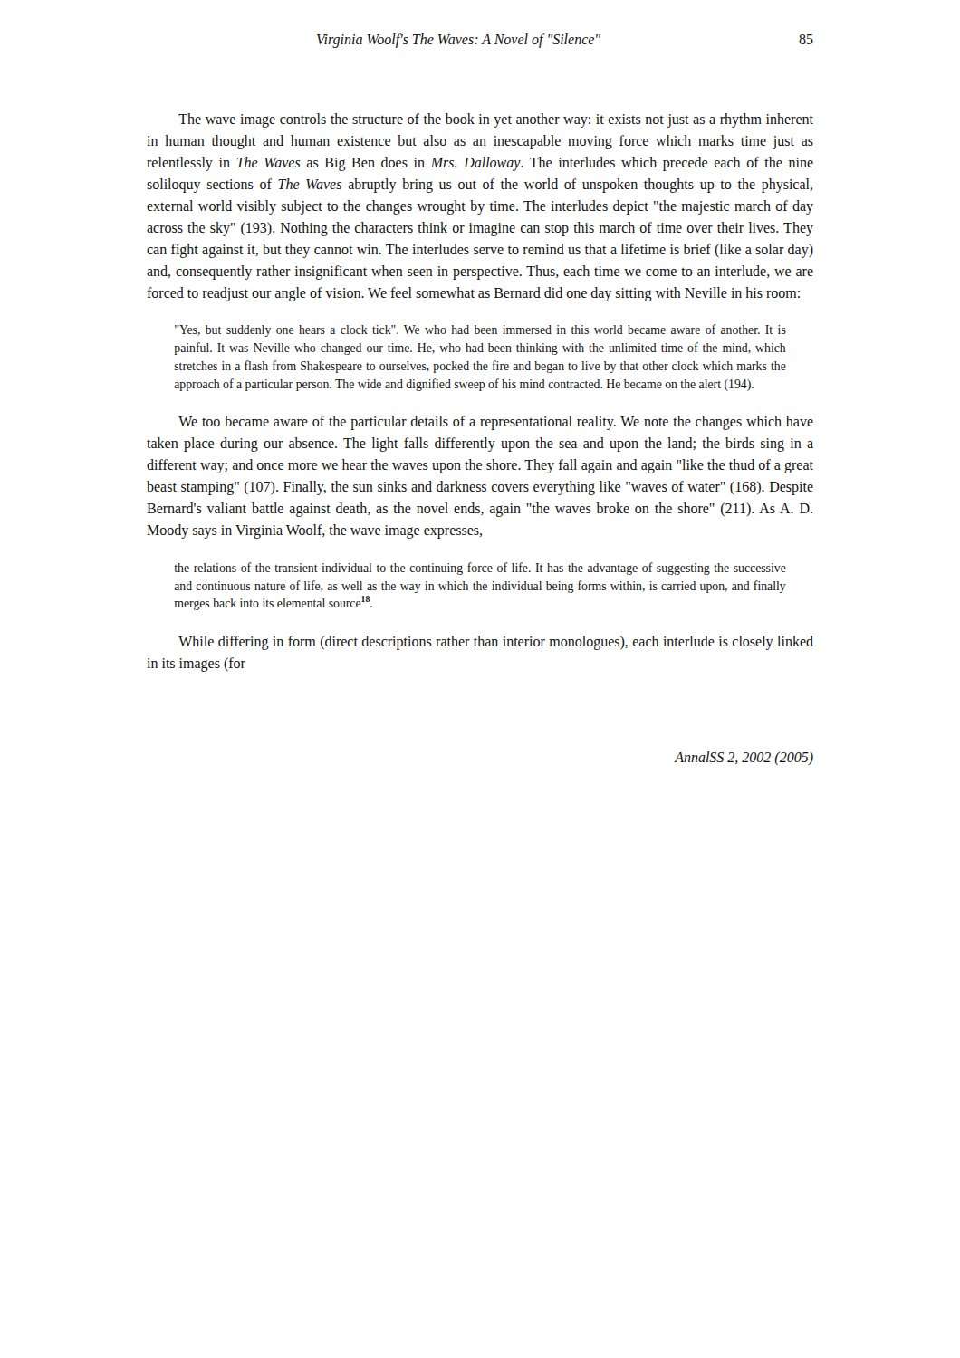Virginia Woolf's The Waves: A Novel of "Silence" 85
The wave image controls the structure of the book in yet another way: it exists not just as a rhythm inherent in human thought and human existence but also as an inescapable moving force which marks time just as relentlessly in The Waves as Big Ben does in Mrs. Dalloway. The interludes which precede each of the nine soliloquy sections of The Waves abruptly bring us out of the world of unspoken thoughts up to the physical, external world visibly subject to the changes wrought by time. The interludes depict "the majestic march of day across the sky" (193). Nothing the characters think or imagine can stop this march of time over their lives. They can fight against it, but they cannot win. The interludes serve to remind us that a lifetime is brief (like a solar day) and, consequently rather insignificant when seen in perspective. Thus, each time we come to an interlude, we are forced to readjust our angle of vision. We feel somewhat as Bernard did one day sitting with Neville in his room:
"Yes, but suddenly one hears a clock tick". We who had been immersed in this world became aware of another. It is painful. It was Neville who changed our time. He, who had been thinking with the unlimited time of the mind, which stretches in a flash from Shakespeare to ourselves, pocked the fire and began to live by that other clock which marks the approach of a particular person. The wide and dignified sweep of his mind contracted. He became on the alert (194).
We too became aware of the particular details of a representational reality. We note the changes which have taken place during our absence. The light falls differently upon the sea and upon the land; the birds sing in a different way; and once more we hear the waves upon the shore. They fall again and again "like the thud of a great beast stamping" (107). Finally, the sun sinks and darkness covers everything like "waves of water" (168). Despite Bernard's valiant battle against death, as the novel ends, again "the waves broke on the shore" (211). As A. D. Moody says in Virginia Woolf, the wave image expresses,
the relations of the transient individual to the continuing force of life. It has the advantage of suggesting the successive and continuous nature of life, as well as the way in which the individual being forms within, is carried upon, and finally merges back into its elemental source18.
While differing in form (direct descriptions rather than interior monologues), each interlude is closely linked in its images (for
AnnalSS 2, 2002 (2005)